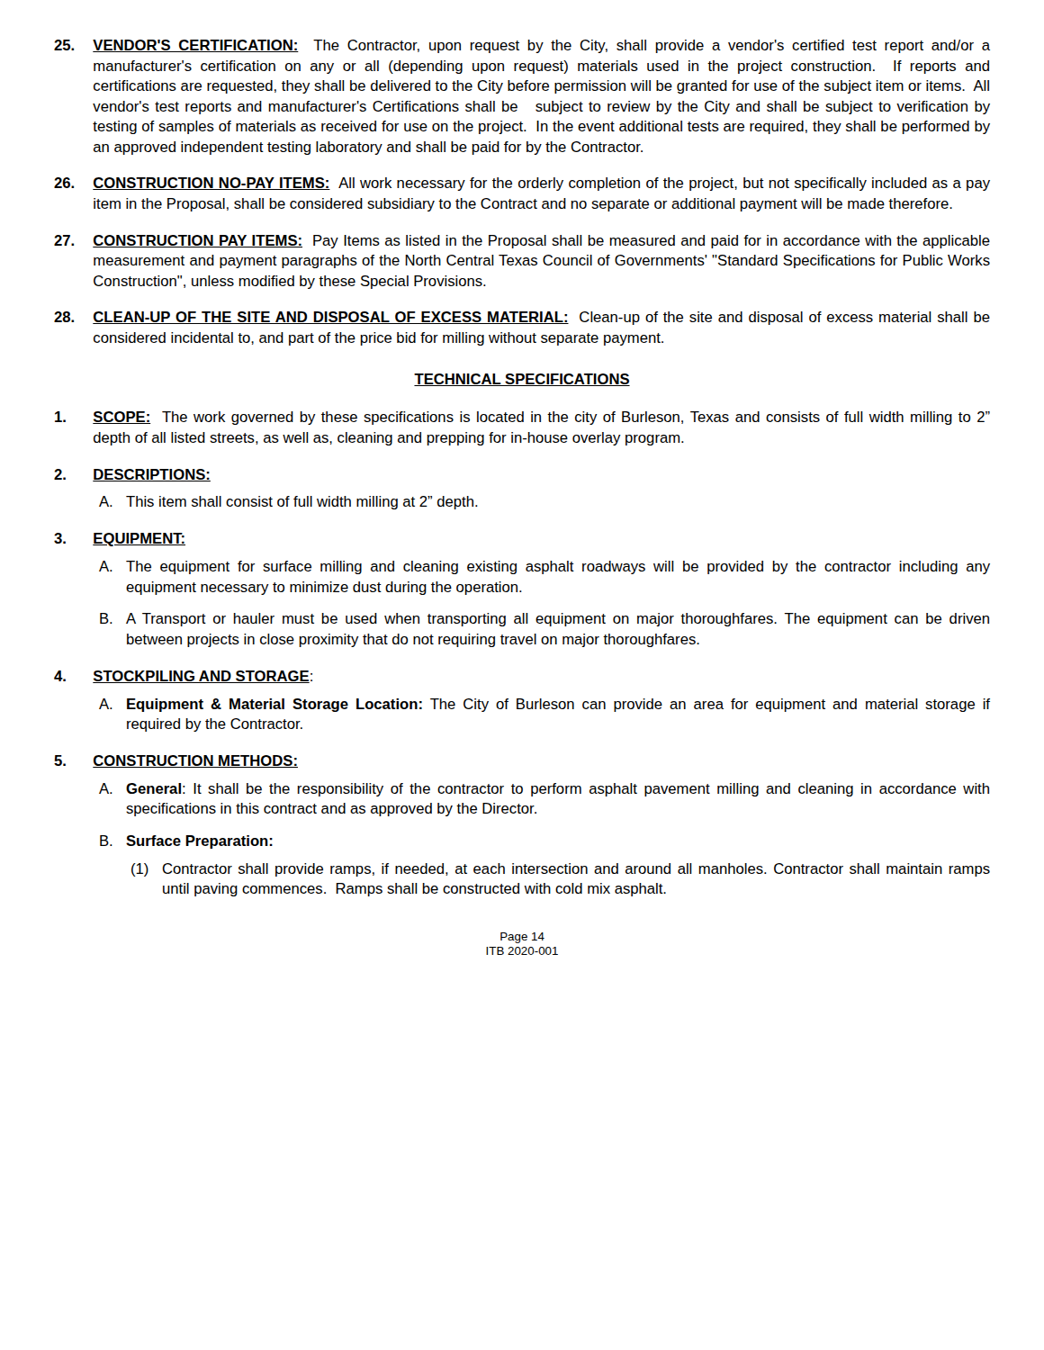25. VENDOR'S CERTIFICATION: The Contractor, upon request by the City, shall provide a vendor's certified test report and/or a manufacturer's certification on any or all (depending upon request) materials used in the project construction. If reports and certifications are requested, they shall be delivered to the City before permission will be granted for use of the subject item or items. All vendor's test reports and manufacturer's Certifications shall be subject to review by the City and shall be subject to verification by testing of samples of materials as received for use on the project. In the event additional tests are required, they shall be performed by an approved independent testing laboratory and shall be paid for by the Contractor.
26. CONSTRUCTION NO-PAY ITEMS: All work necessary for the orderly completion of the project, but not specifically included as a pay item in the Proposal, shall be considered subsidiary to the Contract and no separate or additional payment will be made therefore.
27. CONSTRUCTION PAY ITEMS: Pay Items as listed in the Proposal shall be measured and paid for in accordance with the applicable measurement and payment paragraphs of the North Central Texas Council of Governments' "Standard Specifications for Public Works Construction", unless modified by these Special Provisions.
28. CLEAN-UP OF THE SITE AND DISPOSAL OF EXCESS MATERIAL: Clean-up of the site and disposal of excess material shall be considered incidental to, and part of the price bid for milling without separate payment.
TECHNICAL SPECIFICATIONS
1. SCOPE: The work governed by these specifications is located in the city of Burleson, Texas and consists of full width milling to 2” depth of all listed streets, as well as, cleaning and prepping for in-house overlay program.
2. DESCRIPTIONS:
A. This item shall consist of full width milling at 2” depth.
3. EQUIPMENT:
A. The equipment for surface milling and cleaning existing asphalt roadways will be provided by the contractor including any equipment necessary to minimize dust during the operation.
B. A Transport or hauler must be used when transporting all equipment on major thoroughfares. The equipment can be driven between projects in close proximity that do not requiring travel on major thoroughfares.
4. STOCKPILING AND STORAGE:
A. Equipment & Material Storage Location: The City of Burleson can provide an area for equipment and material storage if required by the Contractor.
5. CONSTRUCTION METHODS:
A. General: It shall be the responsibility of the contractor to perform asphalt pavement milling and cleaning in accordance with specifications in this contract and as approved by the Director.
B. Surface Preparation:
(1) Contractor shall provide ramps, if needed, at each intersection and around all manholes. Contractor shall maintain ramps until paving commences. Ramps shall be constructed with cold mix asphalt.
Page 14
ITB 2020-001